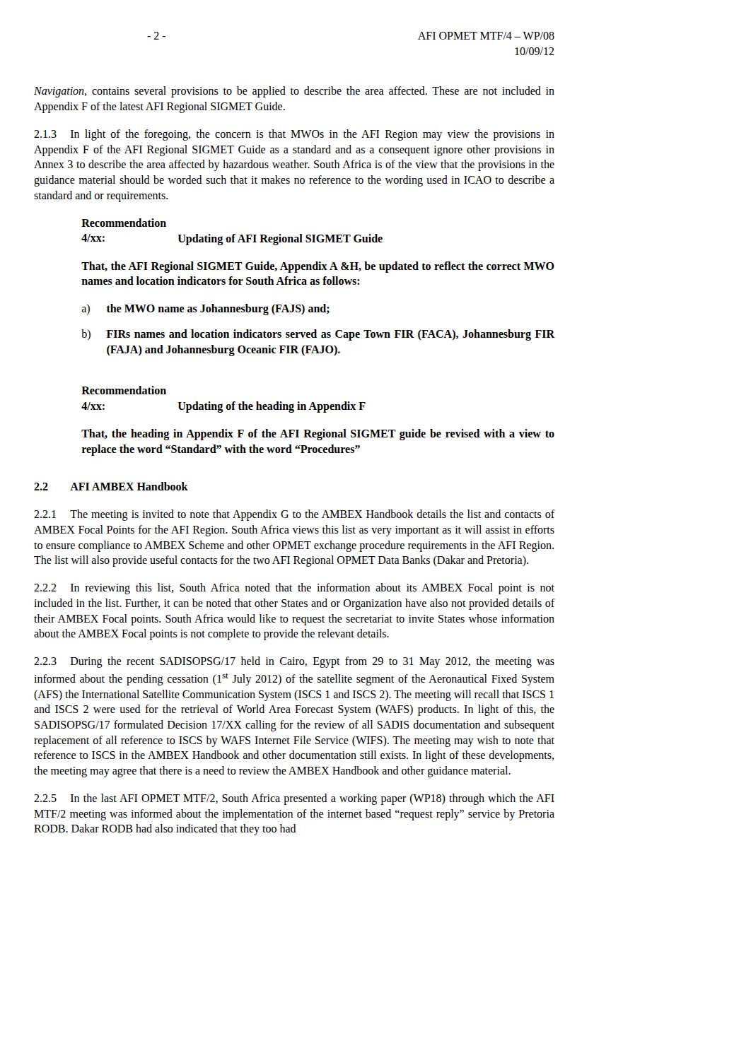- 2 -
AFI OPMET MTF/4 – WP/08
10/09/12
Navigation, contains several provisions to be applied to describe the area affected. These are not included in Appendix F of the latest AFI Regional SIGMET Guide.
2.1.3 In light of the foregoing, the concern is that MWOs in the AFI Region may view the provisions in Appendix F of the AFI Regional SIGMET Guide as a standard and as a consequent ignore other provisions in Annex 3 to describe the area affected by hazardous weather. South Africa is of the view that the provisions in the guidance material should be worded such that it makes no reference to the wording used in ICAO to describe a standard and or requirements.
Recommendation 4/xx: Updating of AFI Regional SIGMET Guide
That, the AFI Regional SIGMET Guide, Appendix A &H, be updated to reflect the correct MWO names and location indicators for South Africa as follows:
a) the MWO name as Johannesburg (FAJS) and;
b) FIRs names and location indicators served as Cape Town FIR (FACA), Johannesburg FIR (FAJA) and Johannesburg Oceanic FIR (FAJO).
Recommendation 4/xx: Updating of the heading in Appendix F
That, the heading in Appendix F of the AFI Regional SIGMET guide be revised with a view to replace the word “Standard” with the word “Procedures”
2.2 AFI AMBEX Handbook
2.2.1 The meeting is invited to note that Appendix G to the AMBEX Handbook details the list and contacts of AMBEX Focal Points for the AFI Region. South Africa views this list as very important as it will assist in efforts to ensure compliance to AMBEX Scheme and other OPMET exchange procedure requirements in the AFI Region. The list will also provide useful contacts for the two AFI Regional OPMET Data Banks (Dakar and Pretoria).
2.2.2 In reviewing this list, South Africa noted that the information about its AMBEX Focal point is not included in the list. Further, it can be noted that other States and or Organization have also not provided details of their AMBEX Focal points. South Africa would like to request the secretariat to invite States whose information about the AMBEX Focal points is not complete to provide the relevant details.
2.2.3 During the recent SADISOPSG/17 held in Cairo, Egypt from 29 to 31 May 2012, the meeting was informed about the pending cessation (1st July 2012) of the satellite segment of the Aeronautical Fixed System (AFS) the International Satellite Communication System (ISCS 1 and ISCS 2). The meeting will recall that ISCS 1 and ISCS 2 were used for the retrieval of World Area Forecast System (WAFS) products. In light of this, the SADISOPSG/17 formulated Decision 17/XX calling for the review of all SADIS documentation and subsequent replacement of all reference to ISCS by WAFS Internet File Service (WIFS). The meeting may wish to note that reference to ISCS in the AMBEX Handbook and other documentation still exists. In light of these developments, the meeting may agree that there is a need to review the AMBEX Handbook and other guidance material.
2.2.5 In the last AFI OPMET MTF/2, South Africa presented a working paper (WP18) through which the AFI MTF/2 meeting was informed about the implementation of the internet based “request reply” service by Pretoria RODB. Dakar RODB had also indicated that they too had